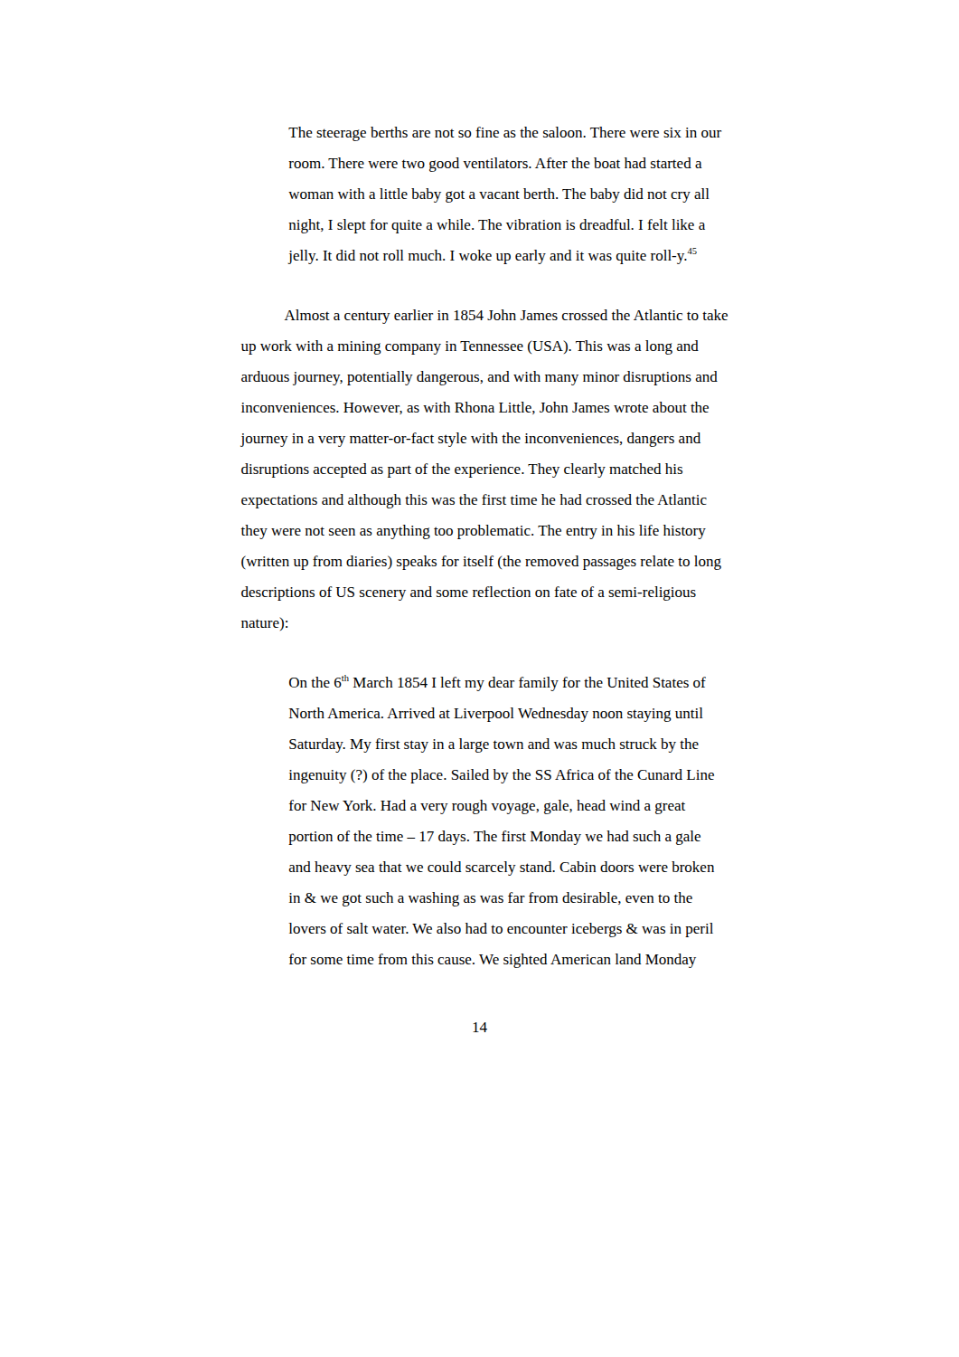The steerage berths are not so fine as the saloon. There were six in our room. There were two good ventilators. After the boat had started a woman with a little baby got a vacant berth. The baby did not cry all night, I slept for quite a while. The vibration is dreadful. I felt like a jelly. It did not roll much. I woke up early and it was quite roll-y.45
Almost a century earlier in 1854 John James crossed the Atlantic to take up work with a mining company in Tennessee (USA). This was a long and arduous journey, potentially dangerous, and with many minor disruptions and inconveniences. However, as with Rhona Little, John James wrote about the journey in a very matter-or-fact style with the inconveniences, dangers and disruptions accepted as part of the experience. They clearly matched his expectations and although this was the first time he had crossed the Atlantic they were not seen as anything too problematic. The entry in his life history (written up from diaries) speaks for itself (the removed passages relate to long descriptions of US scenery and some reflection on fate of a semi-religious nature):
On the 6th March 1854 I left my dear family for the United States of North America. Arrived at Liverpool Wednesday noon staying until Saturday. My first stay in a large town and was much struck by the ingenuity (?) of the place. Sailed by the SS Africa of the Cunard Line for New York. Had a very rough voyage, gale, head wind a great portion of the time – 17 days. The first Monday we had such a gale and heavy sea that we could scarcely stand. Cabin doors were broken in & we got such a washing as was far from desirable, even to the lovers of salt water. We also had to encounter icebergs & was in peril for some time from this cause. We sighted American land Monday
14